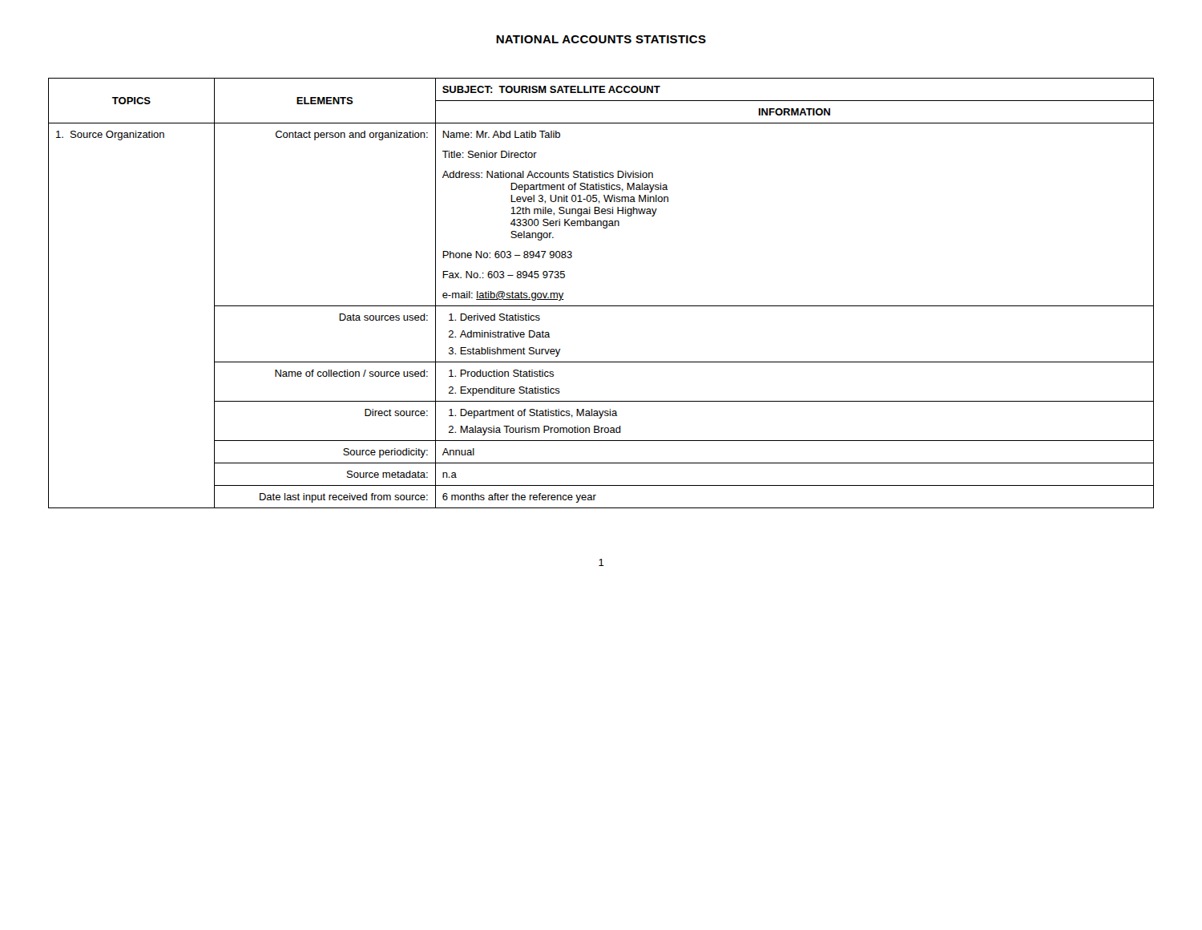NATIONAL ACCOUNTS STATISTICS
| TOPICS | ELEMENTS | SUBJECT: TOURISM SATELLITE ACCOUNT |
| INFORMATION |
| 1. Source Organization | Contact person and organization: | Name: Mr. Abd Latib Talib Title: Senior Director Address: National Accounts Statistics Division Department of Statistics, Malaysia Level 3, Unit 01-05, Wisma Minlon 12th mile, Sungai Besi Highway 43300 Seri Kembangan Selangor. Phone No: 603 – 8947 9083 Fax. No.: 603 – 8945 9735 e-mail: latib@stats.gov.my |
| Data sources used: | Derived Statistics Administrative Data Establishment Survey |
| Name of collection / source used: | Production Statistics Expenditure Statistics |
| Direct source: | Department of Statistics, Malaysia Malaysia Tourism Promotion Broad |
| Source periodicity: | Annual |
| Source metadata: | n.a |
| Date last input received from source: | 6 months after the reference year |
1